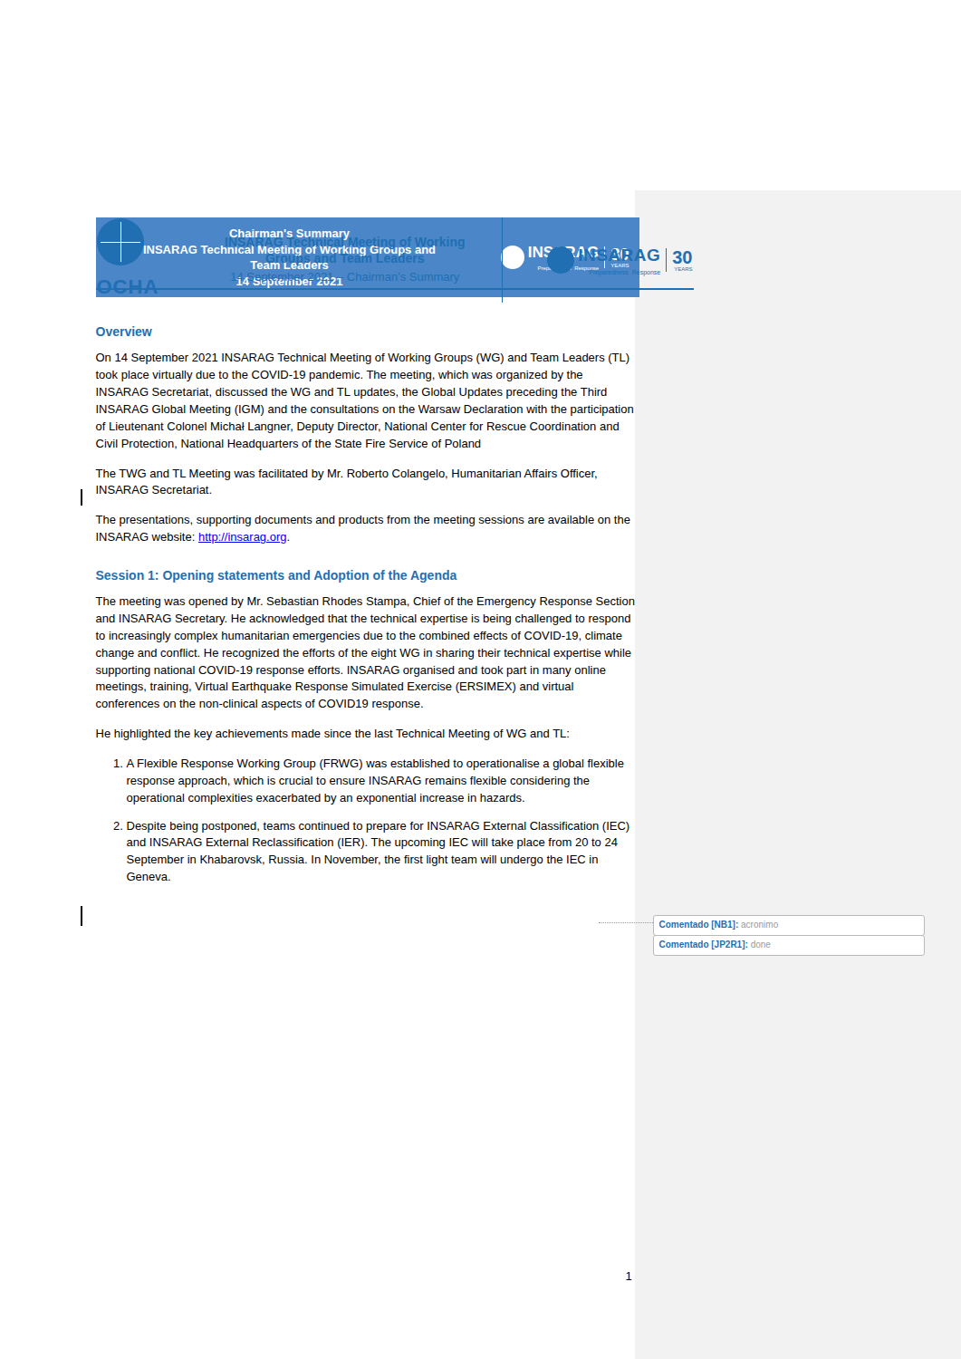| OCHA | INSARAG Technical Meeting of Working Groups and Team Leaders 14 September 2021 – Chairman's Summary | INSARAG Preparedness Response 30 YEARS |
| Chairman's Summary INSARAG Technical Meeting of Working Groups and Team Leaders 14 September 2021 | INSARAG Preparedness Response 30 YEARS |
Overview
On 14 September 2021 INSARAG Technical Meeting of Working Groups (WG) and Team Leaders (TL) took place virtually due to the COVID-19 pandemic. The meeting, which was organized by the INSARAG Secretariat, discussed the WG and TL updates, the Global Updates preceding the Third INSARAG Global Meeting (IGM) and the consultations on the Warsaw Declaration with the participation of Lieutenant Colonel Michał Langner, Deputy Director, National Center for Rescue Coordination and Civil Protection, National Headquarters of the State Fire Service of Poland
The TWG and TL Meeting was facilitated by Mr. Roberto Colangelo, Humanitarian Affairs Officer, INSARAG Secretariat.
The presentations, supporting documents and products from the meeting sessions are available on the INSARAG website: http://insarag.org.
Session 1: Opening statements and Adoption of the Agenda
The meeting was opened by Mr. Sebastian Rhodes Stampa, Chief of the Emergency Response Section and INSARAG Secretary. He acknowledged that the technical expertise is being challenged to respond to increasingly complex humanitarian emergencies due to the combined effects of COVID-19, climate change and conflict. He recognized the efforts of the eight WG in sharing their technical expertise while supporting national COVID-19 response efforts. INSARAG organised and took part in many online meetings, training, Virtual Earthquake Response Simulated Exercise (ERSIMEX) and virtual conferences on the non-clinical aspects of COVID19 response.
He highlighted the key achievements made since the last Technical Meeting of WG and TL:
A Flexible Response Working Group (FRWG) was established to operationalise a global flexible response approach, which is crucial to ensure INSARAG remains flexible considering the operational complexities exacerbated by an exponential increase in hazards.
Despite being postponed, teams continued to prepare for INSARAG External Classification (IEC) and INSARAG External Reclassification (IER). The upcoming IEC will take place from 20 to 24 September in Khabarovsk, Russia. In November, the first light team will undergo the IEC in Geneva.
Comentado [NB1]: acronimo
Comentado [JP2R1]: done
1